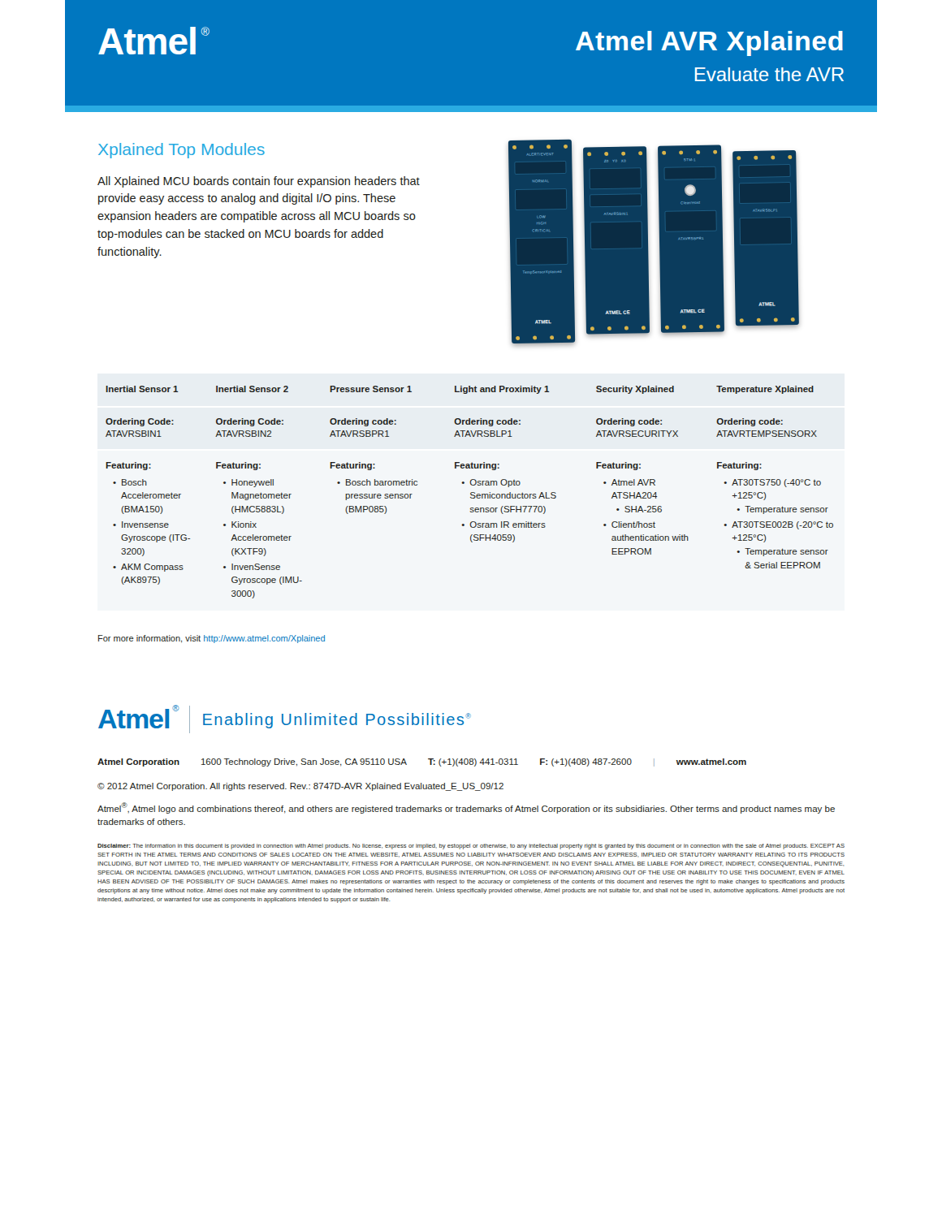Atmel®
Atmel AVR Xplained
Evaluate the AVR
Xplained Top Modules
All Xplained MCU boards contain four expansion headers that provide easy access to analog and digital I/O pins. These expansion headers are compatible across all MCU boards so top-modules can be stacked on MCU boards for added functionality.
ALERT/EVENT
NORMAL
LOW
HIGH
CRITICAL
TempSensorXplained
ATMEL
Z0 Y0 X0
ATAVRSBIN1
ATMEL CE
STM-1
Clear/Host
ATAVRSBPR1
ATMEL CE
ATAVRSBLP1
ATMEL
| Inertial Sensor 1 | Inertial Sensor 2 | Pressure Sensor 1 | Light and Proximity 1 | Security Xplained | Temperature Xplained |
| --- | --- | --- | --- | --- | --- |
| Ordering Code: ATAVRSBIN1 | Ordering Code: ATAVRSBIN2 | Ordering code: ATAVRSBPR1 | Ordering code: ATAVRSBLP1 | Ordering code: ATAVRSECURITYX | Ordering code: ATAVRTEMPSENSORX |
| Featuring: Bosch Accelerometer (BMA150) Invensense Gyroscope (ITG-3200) AKM Compass (AK8975) | Featuring: Honeywell Magnetometer (HMC5883L) Kionix Accelerometer (KXTF9) InvenSense Gyroscope (IMU-3000) | Featuring: Bosch barometric pressure sensor (BMP085) | Featuring: Osram Opto Semiconductors ALS sensor (SFH7770) Osram IR emitters (SFH4059) | Featuring: Atmel AVR ATSHA204 SHA-256 Client/host authentication with EEPROM | Featuring: AT30TS750 (-40°C to +125°C) Temperature sensor AT30TSE002B (-20°C to +125°C) Temperature sensor & Serial EEPROM |
For more information, visit http://www.atmel.com/Xplained
Atmel®
Enabling Unlimited Possibilities®
Atmel Corporation 1600 Technology Drive, San Jose, CA 95110 USA T: (+1)(408) 441-0311 F: (+1)(408) 487-2600 | www.atmel.com
© 2012 Atmel Corporation. All rights reserved. Rev.: 8747D-AVR Xplained Evaluated_E_US_09/12
Atmel®, Atmel logo and combinations thereof, and others are registered trademarks or trademarks of Atmel Corporation or its subsidiaries. Other terms and product names may be trademarks of others.
Disclaimer: The information in this document is provided in connection with Atmel products. No license, express or implied, by estoppel or otherwise, to any intellectual property right is granted by this document or in connection with the sale of Atmel products. EXCEPT AS SET FORTH IN THE ATMEL TERMS AND CONDITIONS OF SALES LOCATED ON THE ATMEL WEBSITE, ATMEL ASSUMES NO LIABILITY WHATSOEVER AND DISCLAIMS ANY EXPRESS, IMPLIED OR STATUTORY WARRANTY RELATING TO ITS PRODUCTS INCLUDING, BUT NOT LIMITED TO, THE IMPLIED WARRANTY OF MERCHANTABILITY, FITNESS FOR A PARTICULAR PURPOSE, OR NON-INFRINGEMENT. IN NO EVENT SHALL ATMEL BE LIABLE FOR ANY DIRECT, INDIRECT, CONSEQUENTIAL, PUNITIVE, SPECIAL OR INCIDENTAL DAMAGES (INCLUDING, WITHOUT LIMITATION, DAMAGES FOR LOSS AND PROFITS, BUSINESS INTERRUPTION, OR LOSS OF INFORMATION) ARISING OUT OF THE USE OR INABILITY TO USE THIS DOCUMENT, EVEN IF ATMEL HAS BEEN ADVISED OF THE POSSIBILITY OF SUCH DAMAGES. Atmel makes no representations or warranties with respect to the accuracy or completeness of the contents of this document and reserves the right to make changes to specifications and products descriptions at any time without notice. Atmel does not make any commitment to update the information contained herein. Unless specifically provided otherwise, Atmel products are not suitable for, and shall not be used in, automotive applications. Atmel products are not intended, authorized, or warranted for use as components in applications intended to support or sustain life.